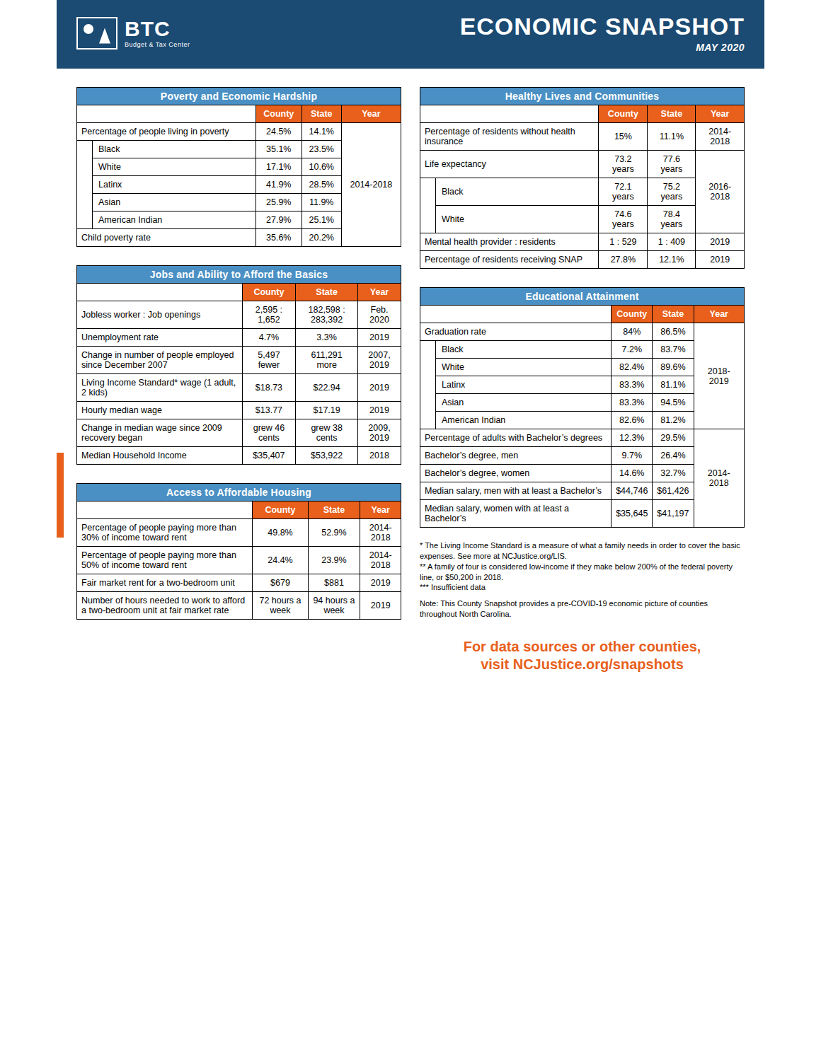BTC Budget & Tax Center
Economic Snapshot
MAY 2020
Poverty and Economic Hardship
| | County | State | Year |
| --- | --- | --- | --- |
| Percentage of people living in poverty | 24.5% | 14.1% | 2014-2018 |
| | Black | 35.1% | 23.5% |
| White | 17.1% | 10.6% |
| Latinx | 41.9% | 28.5% |
| Asian | 25.9% | 11.9% |
| American Indian | 27.9% | 25.1% |
| Child poverty rate | 35.6% | 20.2% |
Jobs and Ability to Afford the Basics
| | County | State | Year |
| --- | --- | --- | --- |
| Jobless worker : Job openings | 2,595 : 1,652 | 182,598 : 283,392 | Feb. 2020 |
| Unemployment rate | 4.7% | 3.3% | 2019 |
| Change in number of people employed since December 2007 | 5,497 fewer | 611,291 more | 2007, 2019 |
| Living Income Standard* wage (1 adult, 2 kids) | $18.73 | $22.94 | 2019 |
| Hourly median wage | $13.77 | $17.19 | 2019 |
| Change in median wage since 2009 recovery began | grew 46 cents | grew 38 cents | 2009, 2019 |
| Median Household Income | $35,407 | $53,922 | 2018 |
Access to Affordable Housing
| | County | State | Year |
| --- | --- | --- | --- |
| Percentage of people paying more than 30% of income toward rent | 49.8% | 52.9% | 2014-2018 |
| Percentage of people paying more than 50% of income toward rent | 24.4% | 23.9% | 2014-2018 |
| Fair market rent for a two-bedroom unit | $679 | $881 | 2019 |
| Number of hours needed to work to afford a two-bedroom unit at fair market rate | 72 hours a week | 94 hours a week | 2019 |
Healthy Lives and Communities
| | County | State | Year |
| --- | --- | --- | --- |
| Percentage of residents without health insurance | 15% | 11.1% | 2014-2018 |
| Life expectancy | 73.2 years | 77.6 years | 2016-2018 |
| | Black | 72.1 years | 75.2 years |
| White | 74.6 years | 78.4 years |
| Mental health provider : residents | 1 : 529 | 1 : 409 | 2019 |
| Percentage of residents receiving SNAP | 27.8% | 12.1% | 2019 |
Educational Attainment
| | County | State | Year |
| --- | --- | --- | --- |
| Graduation rate | 84% | 86.5% | 2018-2019 |
| | Black | 7.2% | 83.7% |
| White | 82.4% | 89.6% |
| Latinx | 83.3% | 81.1% |
| Asian | 83.3% | 94.5% |
| American Indian | 82.6% | 81.2% |
| Percentage of adults with Bachelor’s degrees | 12.3% | 29.5% | 2014-2018 |
| Bachelor’s degree, men | 9.7% | 26.4% |
| Bachelor’s degree, women | 14.6% | 32.7% |
| Median salary, men with at least a Bachelor’s | $44,746 | $61,426 |
| Median salary, women with at least a Bachelor’s | $35,645 | $41,197 |
* The Living Income Standard is a measure of what a family needs in order to cover the basic expenses. See more at NCJustice.org/LIS.
** A family of four is considered low-income if they make below 200% of the federal poverty line, or $50,200 in 2018.
*** Insufficient data
Note: This County Snapshot provides a pre-COVID-19 economic picture of counties throughout North Carolina.
For data sources or other counties,
visit NCJustice.org/snapshots